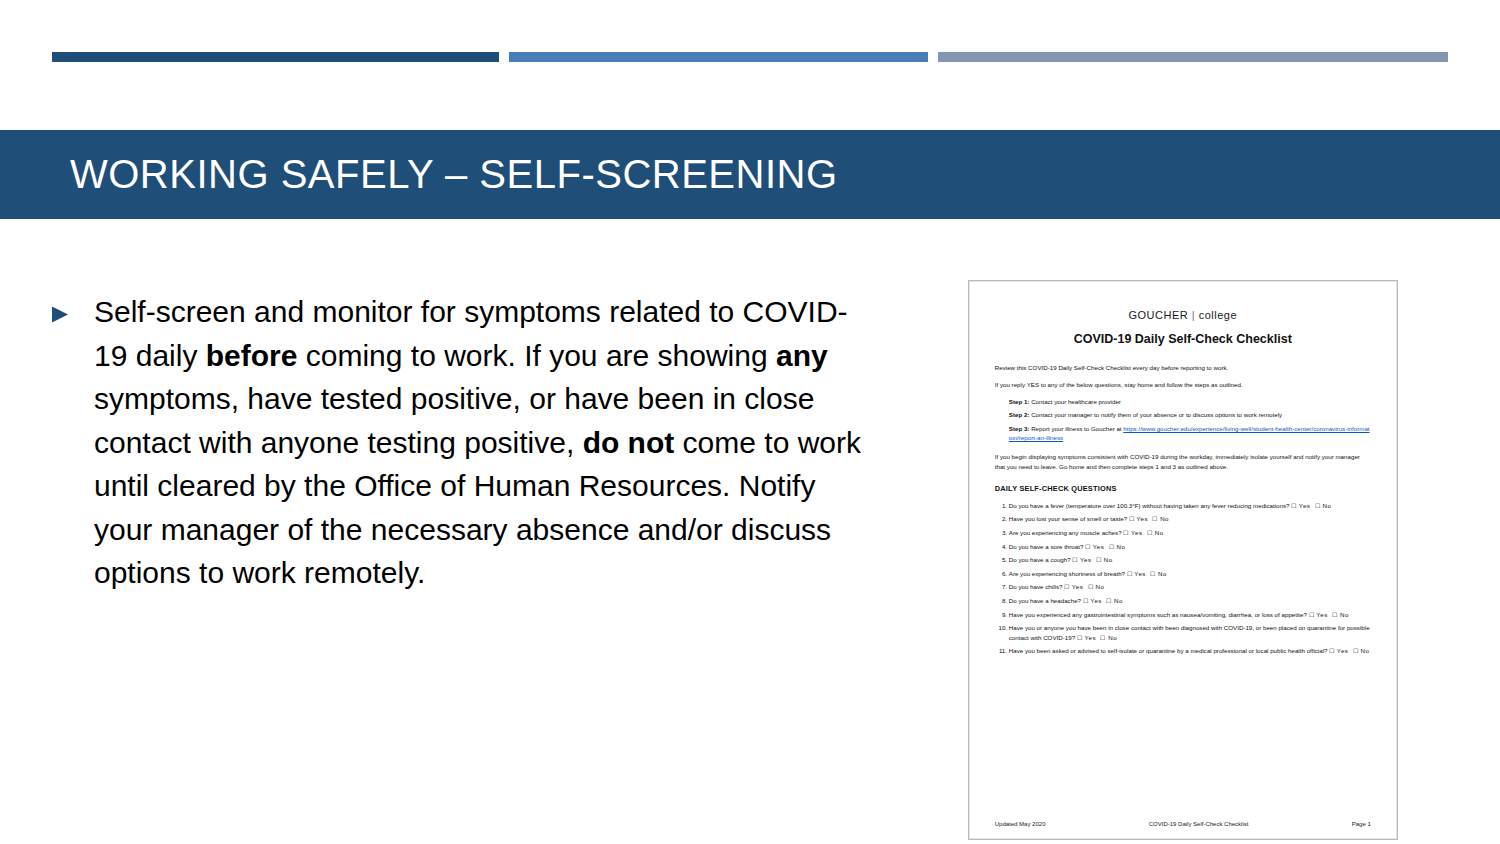WORKING SAFELY – SELF-SCREENING
Self-screen and monitor for symptoms related to COVID-19 daily before coming to work. If you are showing any symptoms, have tested positive, or have been in close contact with anyone testing positive, do not come to work until cleared by the Office of Human Resources. Notify your manager of the necessary absence and/or discuss options to work remotely.
GOUCHER | college
COVID-19 Daily Self-Check Checklist
Review this COVID-19 Daily Self-Check Checklist every day before reporting to work.
If you reply YES to any of the below questions, stay home and follow the steps as outlined.
Step 1: Contact your healthcare provider
Step 2: Contact your manager to notify them of your absence or to discuss options to work remotely
Step 3: Report your illness to Goucher at https://www.goucher.edu/experience/living-well/student-health-center/coronavirus-information/report-an-illness
If you begin displaying symptoms consistent with COVID-19 during the workday, immediately isolate yourself and notify your manager that you need to leave. Go home and then complete steps 1 and 3 as outlined above.
DAILY SELF-CHECK QUESTIONS
Do you have a fever (temperature over 100.3°F) without having taken any fever reducing medications? ☐ Yes ☐ No
Have you lost your sense of smell or taste? ☐ Yes ☐ No
Are you experiencing any muscle aches? ☐ Yes ☐ No
Do you have a sore throat? ☐ Yes ☐ No
Do you have a cough? ☐ Yes ☐ No
Are you experiencing shortness of breath? ☐ Yes ☐ No
Do you have chills? ☐ Yes ☐ No
Do you have a headache? ☐ Yes ☐ No
Have you experienced any gastrointestinal symptoms such as nausea/vomiting, diarrhea, or loss of appetite? ☐ Yes ☐ No
Have you or anyone you have been in close contact with been diagnosed with COVID-19, or been placed on quarantine for possible contact with COVID-19? ☐ Yes ☐ No
Have you been asked or advised to self-isolate or quarantine by a medical professional or local public health official? ☐ Yes ☐ No
Updated May 2020 COVID-19 Daily Self-Check Checklist Page 1